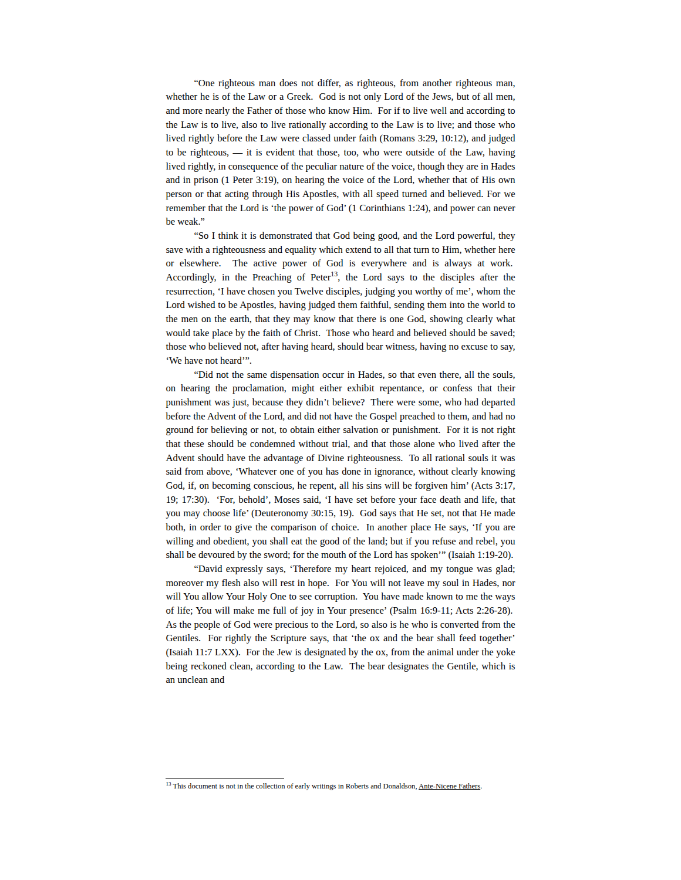“One righteous man does not differ, as righteous, from another righteous man, whether he is of the Law or a Greek. God is not only Lord of the Jews, but of all men, and more nearly the Father of those who know Him. For if to live well and according to the Law is to live, also to live rationally according to the Law is to live; and those who lived rightly before the Law were classed under faith (Romans 3:29, 10:12), and judged to be righteous, — it is evident that those, too, who were outside of the Law, having lived rightly, in consequence of the peculiar nature of the voice, though they are in Hades and in prison (1 Peter 3:19), on hearing the voice of the Lord, whether that of His own person or that acting through His Apostles, with all speed turned and believed. For we remember that the Lord is ‘the power of God’ (1 Corinthians 1:24), and power can never be weak.”
“So I think it is demonstrated that God being good, and the Lord powerful, they save with a righteousness and equality which extend to all that turn to Him, whether here or elsewhere. The active power of God is everywhere and is always at work. Accordingly, in the Preaching of Peter13, the Lord says to the disciples after the resurrection, ‘I have chosen you Twelve disciples, judging you worthy of me’, whom the Lord wished to be Apostles, having judged them faithful, sending them into the world to the men on the earth, that they may know that there is one God, showing clearly what would take place by the faith of Christ. Those who heard and believed should be saved; those who believed not, after having heard, should bear witness, having no excuse to say, ‘We have not heard’”.
“Did not the same dispensation occur in Hades, so that even there, all the souls, on hearing the proclamation, might either exhibit repentance, or confess that their punishment was just, because they didn’t believe? There were some, who had departed before the Advent of the Lord, and did not have the Gospel preached to them, and had no ground for believing or not, to obtain either salvation or punishment. For it is not right that these should be condemned without trial, and that those alone who lived after the Advent should have the advantage of Divine righteousness. To all rational souls it was said from above, ‘Whatever one of you has done in ignorance, without clearly knowing God, if, on becoming conscious, he repent, all his sins will be forgiven him’ (Acts 3:17, 19; 17:30). ‘For, behold’, Moses said, ‘I have set before your face death and life, that you may choose life’ (Deuteronomy 30:15, 19). God says that He set, not that He made both, in order to give the comparison of choice. In another place He says, ‘If you are willing and obedient, you shall eat the good of the land; but if you refuse and rebel, you shall be devoured by the sword; for the mouth of the Lord has spoken’” (Isaiah 1:19-20).
“David expressly says, ‘Therefore my heart rejoiced, and my tongue was glad; moreover my flesh also will rest in hope. For You will not leave my soul in Hades, nor will You allow Your Holy One to see corruption. You have made known to me the ways of life; You will make me full of joy in Your presence’ (Psalm 16:9-11; Acts 2:26-28). As the people of God were precious to the Lord, so also is he who is converted from the Gentiles. For rightly the Scripture says, that ‘the ox and the bear shall feed together’ (Isaiah 11:7 LXX). For the Jew is designated by the ox, from the animal under the yoke being reckoned clean, according to the Law. The bear designates the Gentile, which is an unclean and
13 This document is not in the collection of early writings in Roberts and Donaldson, Ante-Nicene Fathers.